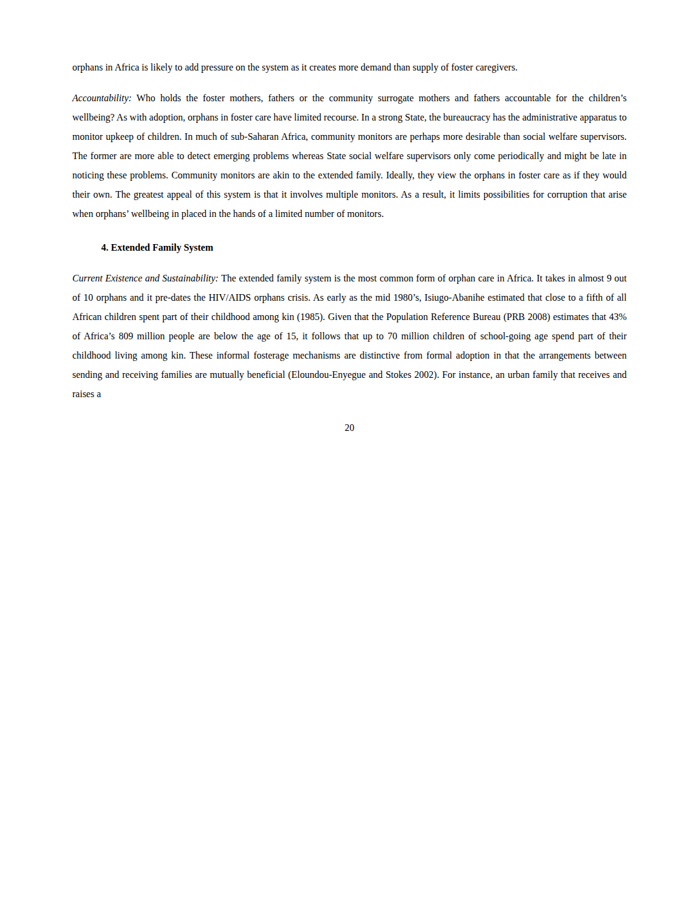orphans in Africa is likely to add pressure on the system as it creates more demand than supply of foster caregivers.
Accountability: Who holds the foster mothers, fathers or the community surrogate mothers and fathers accountable for the children’s wellbeing? As with adoption, orphans in foster care have limited recourse. In a strong State, the bureaucracy has the administrative apparatus to monitor upkeep of children. In much of sub-Saharan Africa, community monitors are perhaps more desirable than social welfare supervisors. The former are more able to detect emerging problems whereas State social welfare supervisors only come periodically and might be late in noticing these problems. Community monitors are akin to the extended family. Ideally, they view the orphans in foster care as if they would their own. The greatest appeal of this system is that it involves multiple monitors. As a result, it limits possibilities for corruption that arise when orphans’ wellbeing in placed in the hands of a limited number of monitors.
4. Extended Family System
Current Existence and Sustainability: The extended family system is the most common form of orphan care in Africa. It takes in almost 9 out of 10 orphans and it pre-dates the HIV/AIDS orphans crisis. As early as the mid 1980’s, Isiugo-Abanihe estimated that close to a fifth of all African children spent part of their childhood among kin (1985). Given that the Population Reference Bureau (PRB 2008) estimates that 43% of Africa’s 809 million people are below the age of 15, it follows that up to 70 million children of school-going age spend part of their childhood living among kin. These informal fosterage mechanisms are distinctive from formal adoption in that the arrangements between sending and receiving families are mutually beneficial (Eloundou-Enyegue and Stokes 2002). For instance, an urban family that receives and raises a
20